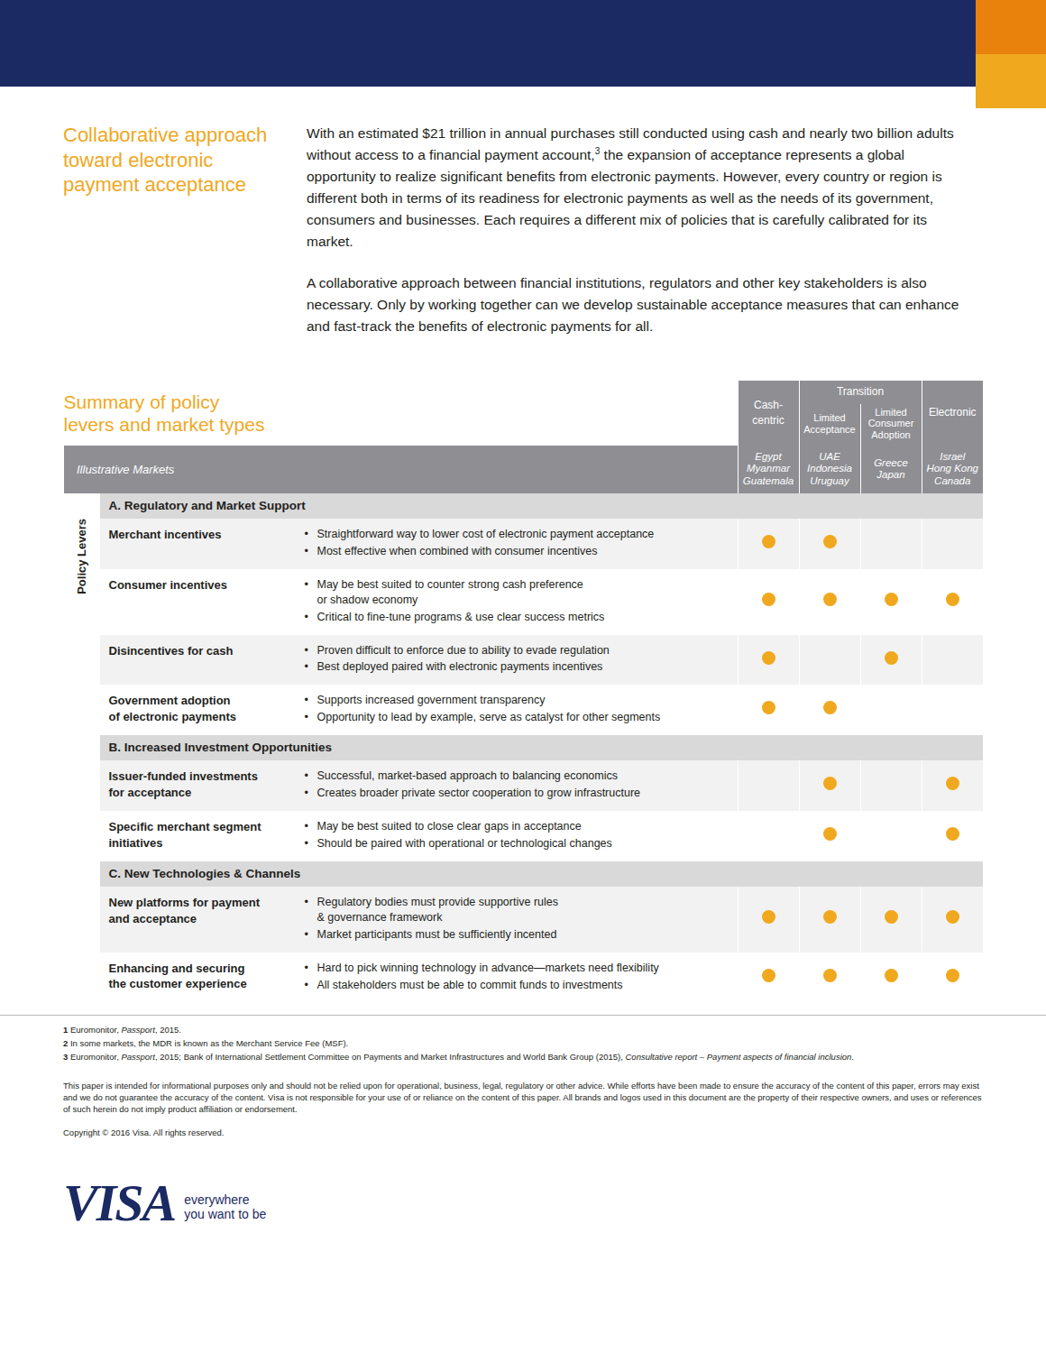Collaborative approach toward electronic payment acceptance
With an estimated $21 trillion in annual purchases still conducted using cash and nearly two billion adults without access to a financial payment account,3 the expansion of acceptance represents a global opportunity to realize significant benefits from electronic payments. However, every country or region is different both in terms of its readiness for electronic payments as well as the needs of its government, consumers and businesses. Each requires a different mix of policies that is carefully calibrated for its market.
A collaborative approach between financial institutions, regulators and other key stakeholders is also necessary. Only by working together can we develop sustainable acceptance measures that can enhance and fast-track the benefits of electronic payments for all.
| Summary of policy levers and market types | Cash- centric | Transition | Electronic |
| --- | --- | --- | --- |
| Limited Acceptance | Limited Consumer Adoption |
| Illustrative Markets | Egypt Myanmar Guatemala | UAE Indonesia Uruguay | Greece Japan | Israel Hong Kong Canada |
| | A . Regulatory and Market Support |
| Policy Levers | Merchant incentives | Straightforward way to lower cost of electronic payment acceptance Most effective when combined with consumer incentives | | | | |
| Consumer incentives | May be best suited to counter strong cash preference or shadow economy Critical to fine-tune programs & use clear success metrics | | | | |
| Disincentives for cash | Proven difficult to enforce due to ability to evade regulation Best deployed paired with electronic payments incentives | | | | |
| Government adoption of electronic payments | Supports increased government transparency Opportunity to lead by example, serve as catalyst for other segments | | | | |
| B . Increased Investment Opportunities |
| Issuer-funded investments for acceptance | Successful, market-based approach to balancing economics Creates broader private sector cooperation to grow infrastructure | | | | |
| Specific merchant segment initiatives | May be best suited to close clear gaps in acceptance Should be paired with operational or technological changes | | | | |
| C . New Technologies & Channels |
| New platforms for payment and acceptance | Regulatory bodies must provide supportive rules & governance framework Market participants must be sufficiently incented | | | | |
| Enhancing and securing the customer experience | Hard to pick winning technology in advance—markets need flexibility All stakeholders must be able to commit funds to investments | | | | |
1 Euromonitor, Passport, 2015.
2 In some markets, the MDR is known as the Merchant Service Fee (MSF).
3 Euromonitor, Passport, 2015; Bank of International Settlement Committee on Payments and Market Infrastructures and World Bank Group (2015), Consultative report – Payment aspects of financial inclusion.
This paper is intended for informational purposes only and should not be relied upon for operational, business, legal, regulatory or other advice. While efforts have been made to ensure the accuracy of the content of this paper, errors may exist and we do not guarantee the accuracy of the content. Visa is not responsible for your use of or reliance on the content of this paper. All brands and logos used in this document are the property of their respective owners, and uses or references of such herein do not imply product affiliation or endorsement.
Copyright © 2016 Visa. All rights reserved.
VISA
everywhere
you want to be